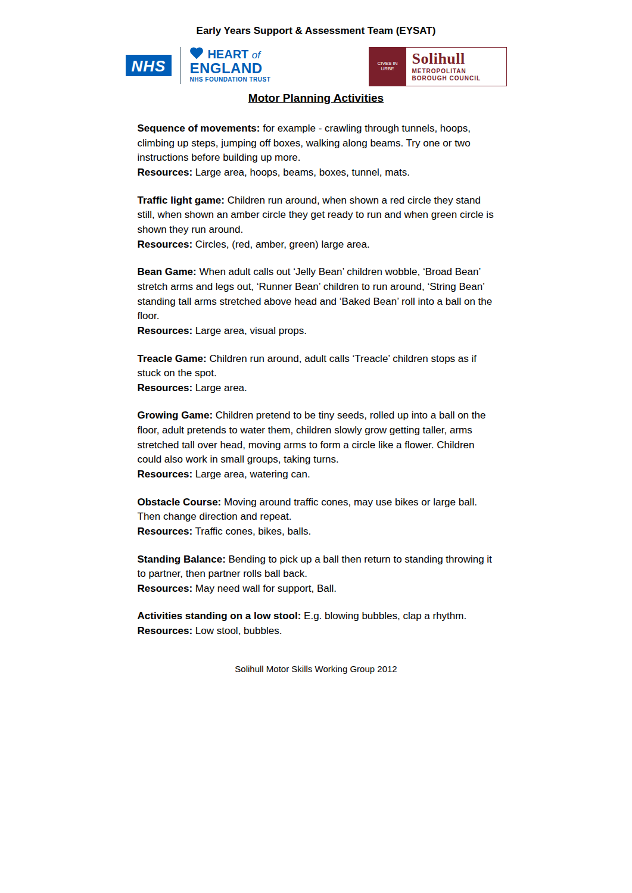Early Years Support & Assessment Team (EYSAT)
NHS
HEART of
ENGLAND
NHS FOUNDATION TRUST
CIVES IN
URBE
Solihull
METROPOLITAN
BOROUGH COUNCIL
Motor Planning Activities
Sequence of movements: for example - crawling through tunnels, hoops, climbing up steps, jumping off boxes, walking along beams. Try one or two instructions before building up more.
Resources: Large area, hoops, beams, boxes, tunnel, mats.
Traffic light game: Children run around, when shown a red circle they stand still, when shown an amber circle they get ready to run and when green circle is shown they run around.
Resources: Circles, (red, amber, green) large area.
Bean Game: When adult calls out ‘Jelly Bean’ children wobble, ‘Broad Bean’ stretch arms and legs out, ‘Runner Bean’ children to run around, ‘String Bean’ standing tall arms stretched above head and ‘Baked Bean’ roll into a ball on the floor.
Resources: Large area, visual props.
Treacle Game: Children run around, adult calls ‘Treacle’ children stops as if stuck on the spot.
Resources: Large area.
Growing Game: Children pretend to be tiny seeds, rolled up into a ball on the floor, adult pretends to water them, children slowly grow getting taller, arms stretched tall over head, moving arms to form a circle like a flower. Children could also work in small groups, taking turns.
Resources: Large area, watering can.
Obstacle Course: Moving around traffic cones, may use bikes or large ball. Then change direction and repeat.
Resources: Traffic cones, bikes, balls.
Standing Balance: Bending to pick up a ball then return to standing throwing it to partner, then partner rolls ball back.
Resources: May need wall for support, Ball.
Activities standing on a low stool: E.g. blowing bubbles, clap a rhythm.
Resources: Low stool, bubbles.
Solihull Motor Skills Working Group 2012